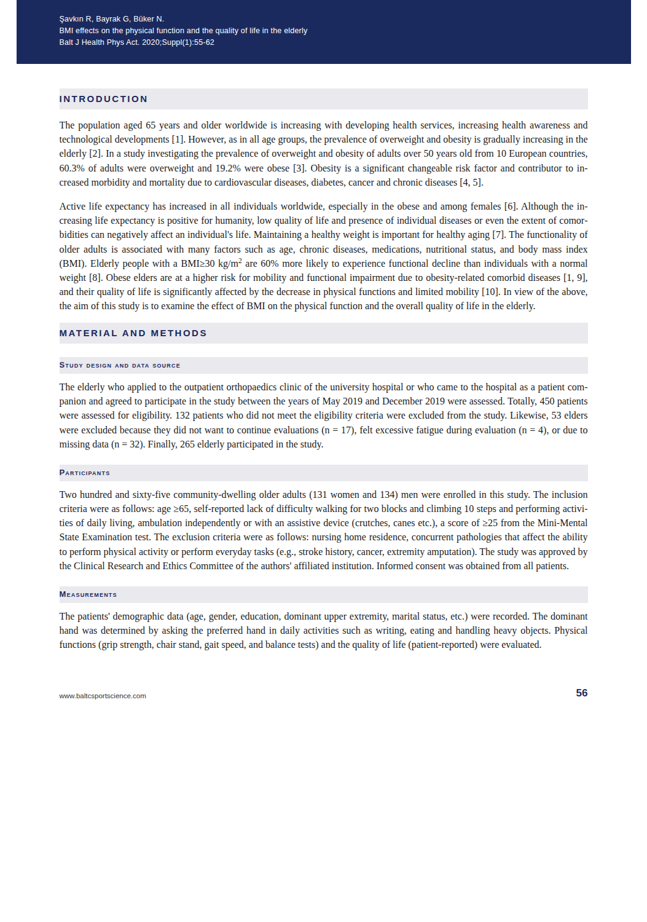Şavkın R, Bayrak G, Büker N.
BMI effects on the physical function and the quality of life in the elderly
Balt J Health Phys Act. 2020;Suppl(1):55-62
Introduction
The population aged 65 years and older worldwide is increasing with developing health services, increasing health awareness and technological developments [1]. However, as in all age groups, the prevalence of overweight and obesity is gradually increasing in the elderly [2]. In a study investigating the prevalence of overweight and obesity of adults over 50 years old from 10 European countries, 60.3% of adults were overweight and 19.2% were obese [3]. Obesity is a significant changeable risk factor and contributor to increased morbidity and mortality due to cardiovascular diseases, diabetes, cancer and chronic diseases [4, 5].
Active life expectancy has increased in all individuals worldwide, especially in the obese and among females [6]. Although the increasing life expectancy is positive for humanity, low quality of life and presence of individual diseases or even the extent of comorbidities can negatively affect an individual's life. Maintaining a healthy weight is important for healthy aging [7]. The functionality of older adults is associated with many factors such as age, chronic diseases, medications, nutritional status, and body mass index (BMI). Elderly people with a BMI≥30 kg/m2 are 60% more likely to experience functional decline than individuals with a normal weight [8]. Obese elders are at a higher risk for mobility and functional impairment due to obesity-related comorbid diseases [1, 9], and their quality of life is significantly affected by the decrease in physical functions and limited mobility [10]. In view of the above, the aim of this study is to examine the effect of BMI on the physical function and the overall quality of life in the elderly.
Material and methods
Study design and data source
The elderly who applied to the outpatient orthopaedics clinic of the university hospital or who came to the hospital as a patient companion and agreed to participate in the study between the years of May 2019 and December 2019 were assessed. Totally, 450 patients were assessed for eligibility. 132 patients who did not meet the eligibility criteria were excluded from the study. Likewise, 53 elders were excluded because they did not want to continue evaluations (n = 17), felt excessive fatigue during evaluation (n = 4), or due to missing data (n = 32). Finally, 265 elderly participated in the study.
Participants
Two hundred and sixty-five community-dwelling older adults (131 women and 134) men were enrolled in this study. The inclusion criteria were as follows: age ≥65, self-reported lack of difficulty walking for two blocks and climbing 10 steps and performing activities of daily living, ambulation independently or with an assistive device (crutches, canes etc.), a score of ≥25 from the Mini-Mental State Examination test. The exclusion criteria were as follows: nursing home residence, concurrent pathologies that affect the ability to perform physical activity or perform everyday tasks (e.g., stroke history, cancer, extremity amputation). The study was approved by the Clinical Research and Ethics Committee of the authors' affiliated institution. Informed consent was obtained from all patients.
Measurements
The patients' demographic data (age, gender, education, dominant upper extremity, marital status, etc.) were recorded. The dominant hand was determined by asking the preferred hand in daily activities such as writing, eating and handling heavy objects. Physical functions (grip strength, chair stand, gait speed, and balance tests) and the quality of life (patient-reported) were evaluated.
www.baltcsportscience.com
56